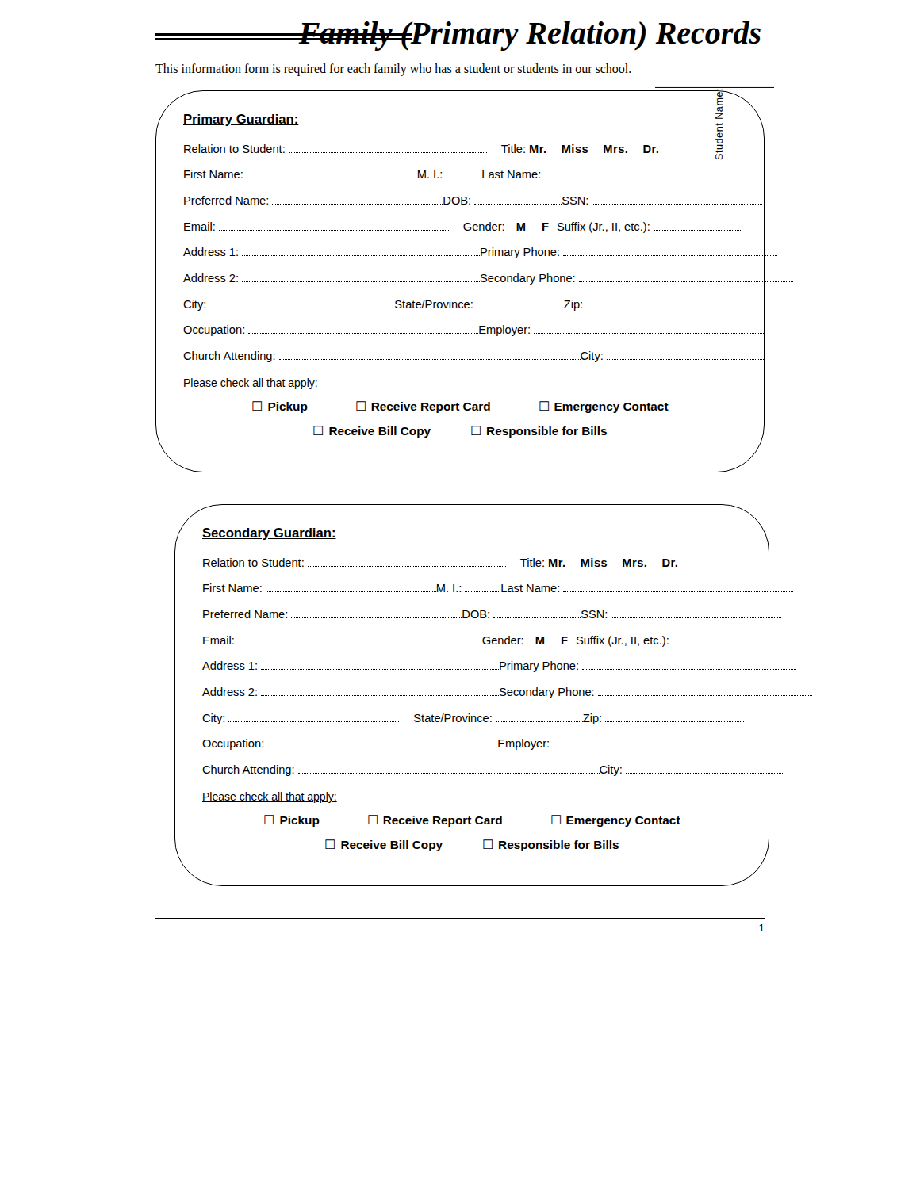Student Name:
Family (Primary Relation) Records
This information form is required for each family who has a student or students in our school.
Primary Guardian:
Relation to Student:
Title: Mr. Miss Mrs. Dr.
First Name:
M. I.:
Last Name:
Preferred Name:
DOB:
SSN:
Email:
Gender: MF
Suffix (Jr., II, etc.):
Address 1:
Primary Phone:
Address 2:
Secondary Phone:
City:
State/Province:
Zip:
Occupation:
Employer:
Church Attending:
City:
Please check all that apply:
Pickup Receive Report Card Emergency Contact
Receive Bill Copy Responsible for Bills
Secondary Guardian:
Relation to Student:
Title: Mr. Miss Mrs. Dr.
First Name:
M. I.:
Last Name:
Preferred Name:
DOB:
SSN:
Email:
Gender: MF
Suffix (Jr., II, etc.):
Address 1:
Primary Phone:
Address 2:
Secondary Phone:
City:
State/Province:
Zip:
Occupation:
Employer:
Church Attending:
City:
Please check all that apply:
Pickup Receive Report Card Emergency Contact
Receive Bill Copy Responsible for Bills
1